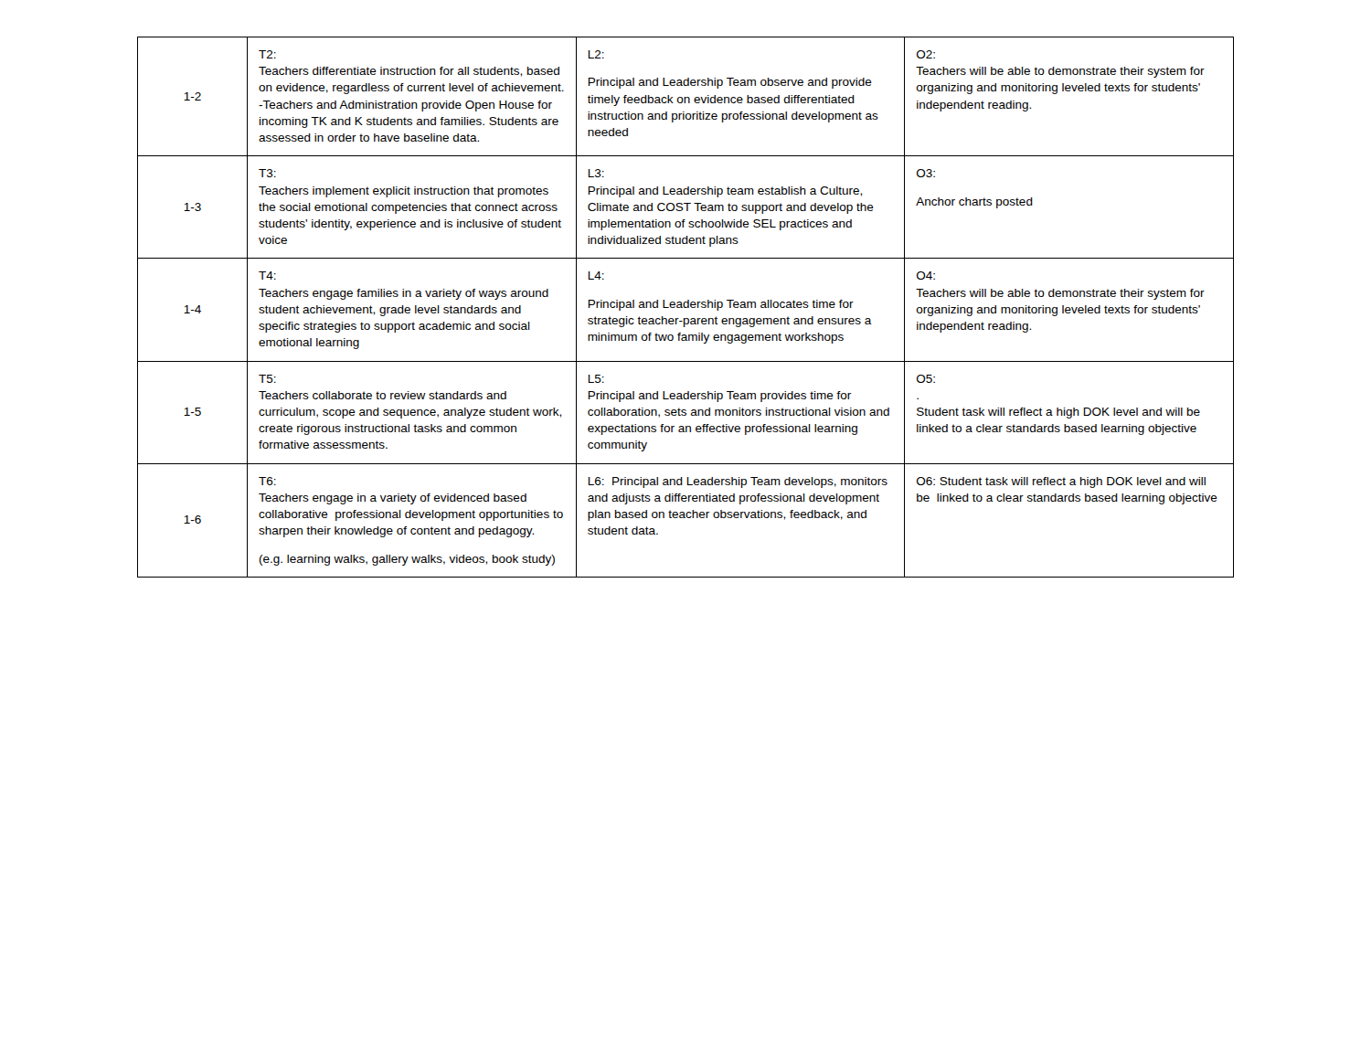| 1-2 | T2: Teachers differentiate instruction for all students, based on evidence, regardless of current level of achievement. -Teachers and Administration provide Open House for incoming TK and K students and families. Students are assessed in order to have baseline data. | L2: Principal and Leadership Team observe and provide timely feedback on evidence based differentiated instruction and prioritize professional development as needed | O2: Teachers will be able to demonstrate their system for organizing and monitoring leveled texts for students' independent reading. |
| 1-3 | T3: Teachers implement explicit instruction that promotes the social emotional competencies that connect across students' identity, experience and is inclusive of student voice | L3: Principal and Leadership team establish a Culture, Climate and COST Team to support and develop the implementation of schoolwide SEL practices and individualized student plans | O3: Anchor charts posted |
| 1-4 | T4: Teachers engage families in a variety of ways around student achievement, grade level standards and specific strategies to support academic and social emotional learning | L4: Principal and Leadership Team allocates time for strategic teacher-parent engagement and ensures a minimum of two family engagement workshops | O4: Teachers will be able to demonstrate their system for organizing and monitoring leveled texts for students' independent reading. |
| 1-5 | T5: Teachers collaborate to review standards and curriculum, scope and sequence, analyze student work, create rigorous instructional tasks and common formative assessments. | L5: Principal and Leadership Team provides time for collaboration, sets and monitors instructional vision and expectations for an effective professional learning community | O5: . Student task will reflect a high DOK level and will be linked to a clear standards based learning objective |
| 1-6 | T6: Teachers engage in a variety of evidenced based collaborative professional development opportunities to sharpen their knowledge of content and pedagogy. (e.g. learning walks, gallery walks, videos, book study) | L6: Principal and Leadership Team develops, monitors and adjusts a differentiated professional development plan based on teacher observations, feedback, and student data. | O6: Student task will reflect a high DOK level and will be linked to a clear standards based learning objective |